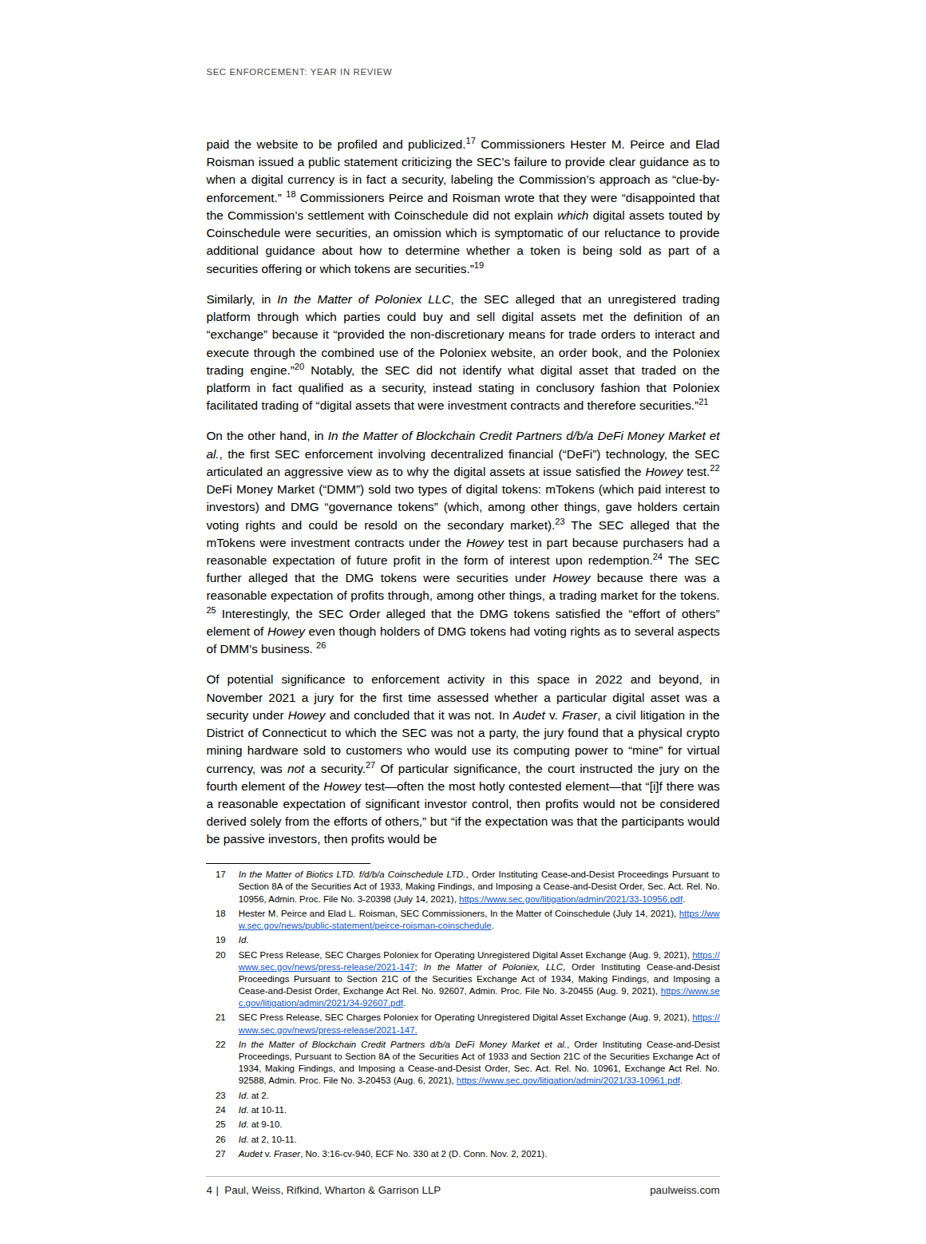SEC Enforcement: Year in Review
paid the website to be profiled and publicized.17 Commissioners Hester M. Peirce and Elad Roisman issued a public statement criticizing the SEC’s failure to provide clear guidance as to when a digital currency is in fact a security, labeling the Commission’s approach as “clue-by-enforcement.” 18 Commissioners Peirce and Roisman wrote that they were “disappointed that the Commission’s settlement with Coinschedule did not explain which digital assets touted by Coinschedule were securities, an omission which is symptomatic of our reluctance to provide additional guidance about how to determine whether a token is being sold as part of a securities offering or which tokens are securities.”19
Similarly, in In the Matter of Poloniex LLC, the SEC alleged that an unregistered trading platform through which parties could buy and sell digital assets met the definition of an “exchange” because it “provided the non-discretionary means for trade orders to interact and execute through the combined use of the Poloniex website, an order book, and the Poloniex trading engine.”20 Notably, the SEC did not identify what digital asset that traded on the platform in fact qualified as a security, instead stating in conclusory fashion that Poloniex facilitated trading of “digital assets that were investment contracts and therefore securities.”21
On the other hand, in In the Matter of Blockchain Credit Partners d/b/a DeFi Money Market et al., the first SEC enforcement involving decentralized financial (“DeFi”) technology, the SEC articulated an aggressive view as to why the digital assets at issue satisfied the Howey test.22 DeFi Money Market (“DMM”) sold two types of digital tokens: mTokens (which paid interest to investors) and DMG “governance tokens” (which, among other things, gave holders certain voting rights and could be resold on the secondary market).23 The SEC alleged that the mTokens were investment contracts under the Howey test in part because purchasers had a reasonable expectation of future profit in the form of interest upon redemption.24 The SEC further alleged that the DMG tokens were securities under Howey because there was a reasonable expectation of profits through, among other things, a trading market for the tokens. 25 Interestingly, the SEC Order alleged that the DMG tokens satisfied the “effort of others” element of Howey even though holders of DMG tokens had voting rights as to several aspects of DMM’s business. 26
Of potential significance to enforcement activity in this space in 2022 and beyond, in November 2021 a jury for the first time assessed whether a particular digital asset was a security under Howey and concluded that it was not. In Audet v. Fraser, a civil litigation in the District of Connecticut to which the SEC was not a party, the jury found that a physical crypto mining hardware sold to customers who would use its computing power to “mine” for virtual currency, was not a security.27 Of particular significance, the court instructed the jury on the fourth element of the Howey test—often the most hotly contested element—that “[i]f there was a reasonable expectation of significant investor control, then profits would not be considered derived solely from the efforts of others,” but “if the expectation was that the participants would be passive investors, then profits would be
17
In the Matter of Biotics LTD. f/d/b/a Coinschedule LTD., Order Instituting Cease-and-Desist Proceedings Pursuant to Section 8A of the Securities Act of 1933, Making Findings, and Imposing a Cease-and-Desist Order, Sec. Act. Rel. No. 10956, Admin. Proc. File No. 3-20398 (July 14, 2021), https://www.sec.gov/litigation/admin/2021/33-10956.pdf.
18
Hester M. Peirce and Elad L. Roisman, SEC Commissioners, In the Matter of Coinschedule (July 14, 2021), https://www.sec.gov/news/public-statement/peirce-roisman-coinschedule.
19
Id.
20
SEC Press Release, SEC Charges Poloniex for Operating Unregistered Digital Asset Exchange (Aug. 9, 2021), https://www.sec.gov/news/press-release/2021-147; In the Matter of Poloniex, LLC, Order Instituting Cease-and-Desist Proceedings Pursuant to Section 21C of the Securities Exchange Act of 1934, Making Findings, and Imposing a Cease-and-Desist Order, Exchange Act Rel. No. 92607, Admin. Proc. File No. 3-20455 (Aug. 9, 2021), https://www.sec.gov/litigation/admin/2021/34-92607.pdf.
21
SEC Press Release, SEC Charges Poloniex for Operating Unregistered Digital Asset Exchange (Aug. 9, 2021), https://www.sec.gov/news/press-release/2021-147.
22
In the Matter of Blockchain Credit Partners d/b/a DeFi Money Market et al., Order Instituting Cease-and-Desist Proceedings, Pursuant to Section 8A of the Securities Act of 1933 and Section 21C of the Securities Exchange Act of 1934, Making Findings, and Imposing a Cease-and-Desist Order, Sec. Act. Rel. No. 10961, Exchange Act Rel. No. 92588, Admin. Proc. File No. 3-20453 (Aug. 6, 2021), https://www.sec.gov/litigation/admin/2021/33-10961.pdf.
23
Id. at 2.
24
Id. at 10-11.
25
Id. at 9-10.
26
Id. at 2, 10-11.
27
Audet v. Fraser, No. 3:16-cv-940, ECF No. 330 at 2 (D. Conn. Nov. 2, 2021).
4| Paul, Weiss, Rifkind, Wharton & Garrison LLP
paulweiss.com